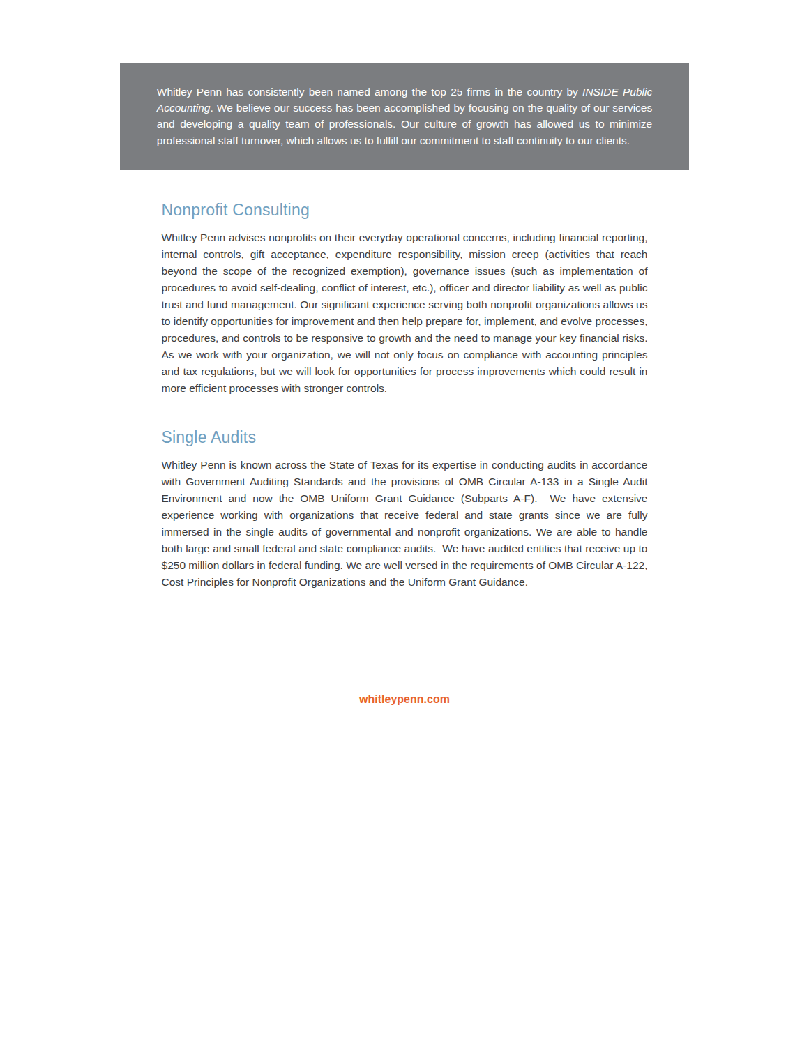Whitley Penn has consistently been named among the top 25 firms in the country by INSIDE Public Accounting. We believe our success has been accomplished by focusing on the quality of our services and developing a quality team of professionals. Our culture of growth has allowed us to minimize professional staff turnover, which allows us to fulfill our commitment to staff continuity to our clients.
Nonprofit Consulting
Whitley Penn advises nonprofits on their everyday operational concerns, including financial reporting, internal controls, gift acceptance, expenditure responsibility, mission creep (activities that reach beyond the scope of the recognized exemption), governance issues (such as implementation of procedures to avoid self-dealing, conflict of interest, etc.), officer and director liability as well as public trust and fund management. Our significant experience serving both nonprofit organizations allows us to identify opportunities for improvement and then help prepare for, implement, and evolve processes, procedures, and controls to be responsive to growth and the need to manage your key financial risks. As we work with your organization, we will not only focus on compliance with accounting principles and tax regulations, but we will look for opportunities for process improvements which could result in more efficient processes with stronger controls.
Single Audits
Whitley Penn is known across the State of Texas for its expertise in conducting audits in accordance with Government Auditing Standards and the provisions of OMB Circular A-133 in a Single Audit Environment and now the OMB Uniform Grant Guidance (Subparts A-F). We have extensive experience working with organizations that receive federal and state grants since we are fully immersed in the single audits of governmental and nonprofit organizations. We are able to handle both large and small federal and state compliance audits. We have audited entities that receive up to $250 million dollars in federal funding. We are well versed in the requirements of OMB Circular A-122, Cost Principles for Nonprofit Organizations and the Uniform Grant Guidance.
whitleypenn.com